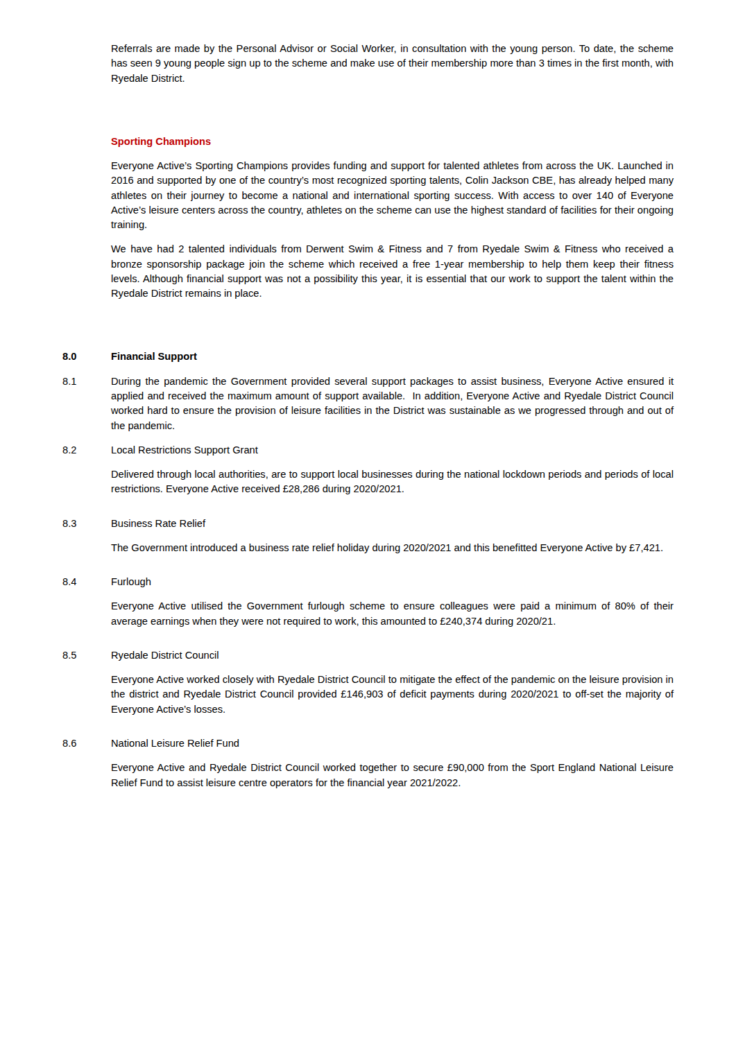Referrals are made by the Personal Advisor or Social Worker, in consultation with the young person. To date, the scheme has seen 9 young people sign up to the scheme and make use of their membership more than 3 times in the first month, with Ryedale District.
Sporting Champions
Everyone Active’s Sporting Champions provides funding and support for talented athletes from across the UK. Launched in 2016 and supported by one of the country’s most recognized sporting talents, Colin Jackson CBE, has already helped many athletes on their journey to become a national and international sporting success. With access to over 140 of Everyone Active’s leisure centers across the country, athletes on the scheme can use the highest standard of facilities for their ongoing training.
We have had 2 talented individuals from Derwent Swim & Fitness and 7 from Ryedale Swim & Fitness who received a bronze sponsorship package join the scheme which received a free 1-year membership to help them keep their fitness levels. Although financial support was not a possibility this year, it is essential that our work to support the talent within the Ryedale District remains in place.
8.0
Financial Support
8.1
During the pandemic the Government provided several support packages to assist business, Everyone Active ensured it applied and received the maximum amount of support available. In addition, Everyone Active and Ryedale District Council worked hard to ensure the provision of leisure facilities in the District was sustainable as we progressed through and out of the pandemic.
8.2
Local Restrictions Support Grant
Delivered through local authorities, are to support local businesses during the national lockdown periods and periods of local restrictions. Everyone Active received £28,286 during 2020/2021.
8.3
Business Rate Relief
The Government introduced a business rate relief holiday during 2020/2021 and this benefitted Everyone Active by £7,421.
8.4
Furlough
Everyone Active utilised the Government furlough scheme to ensure colleagues were paid a minimum of 80% of their average earnings when they were not required to work, this amounted to £240,374 during 2020/21.
8.5
Ryedale District Council
Everyone Active worked closely with Ryedale District Council to mitigate the effect of the pandemic on the leisure provision in the district and Ryedale District Council provided £146,903 of deficit payments during 2020/2021 to off-set the majority of Everyone Active’s losses.
8.6
National Leisure Relief Fund
Everyone Active and Ryedale District Council worked together to secure £90,000 from the Sport England National Leisure Relief Fund to assist leisure centre operators for the financial year 2021/2022.